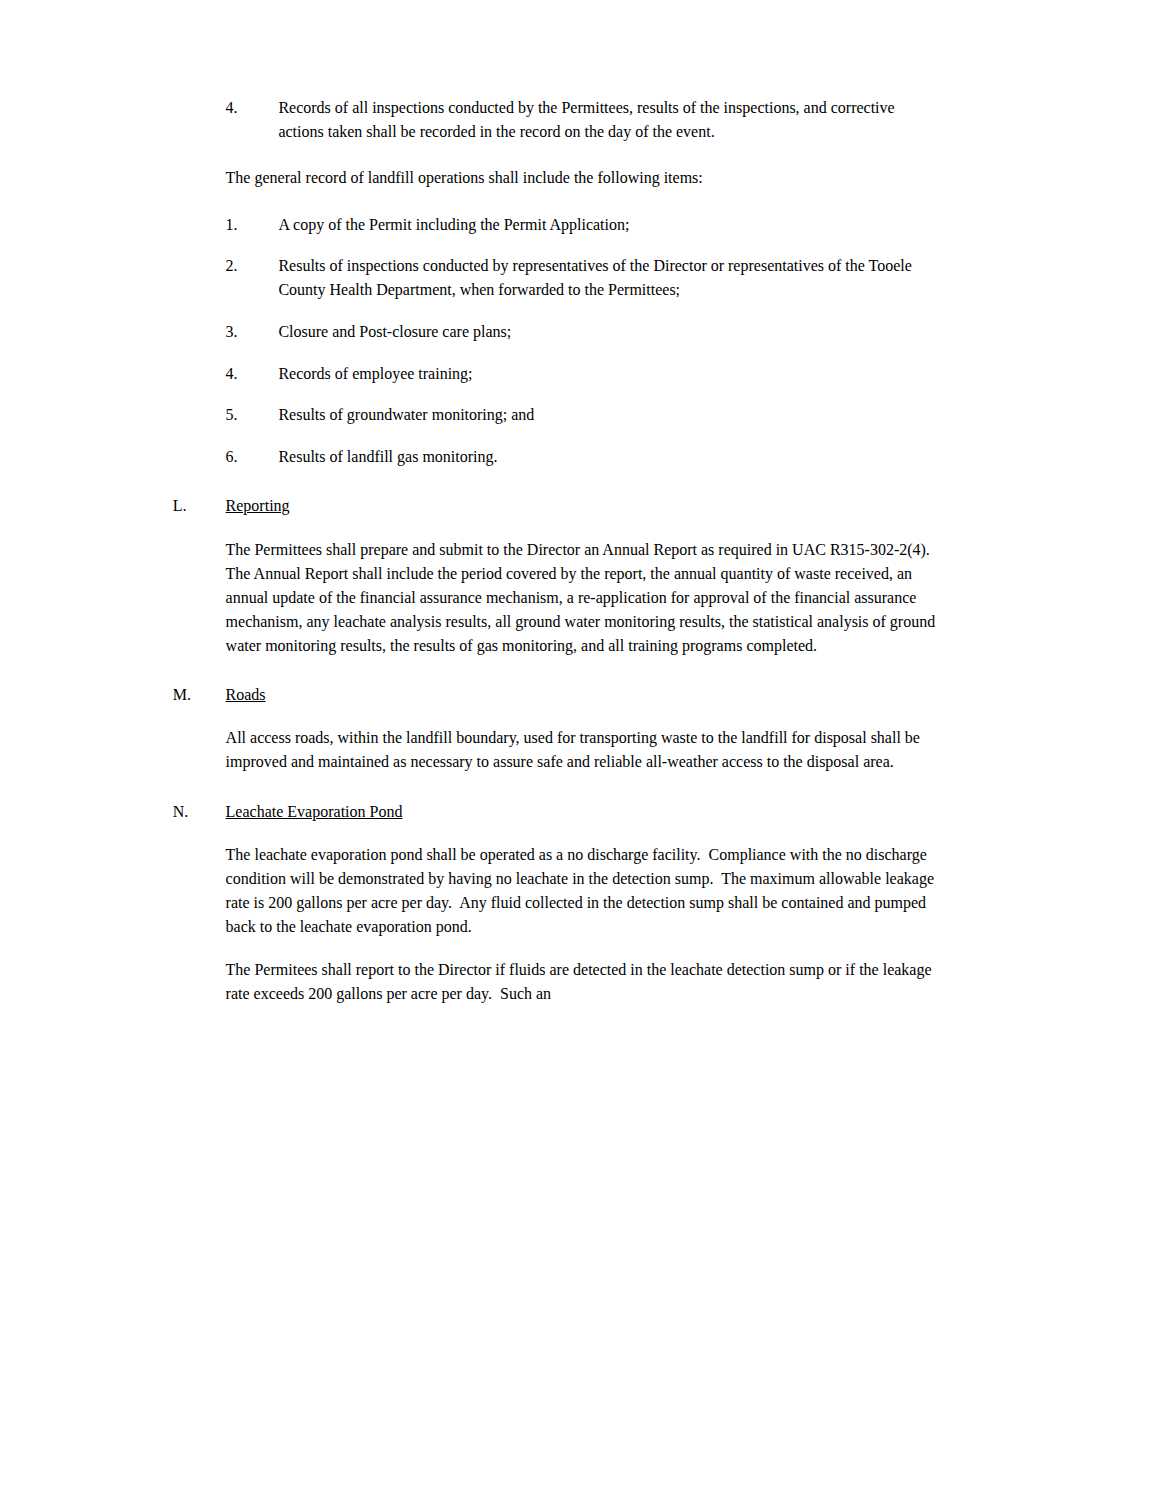4.
Records of all inspections conducted by the Permittees, results of the inspections, and corrective actions taken shall be recorded in the record on the day of the event.
The general record of landfill operations shall include the following items:
1.
A copy of the Permit including the Permit Application;
2.
Results of inspections conducted by representatives of the Director or representatives of the Tooele County Health Department, when forwarded to the Permittees;
3.
Closure and Post-closure care plans;
4.
Records of employee training;
5.
Results of groundwater monitoring; and
6.
Results of landfill gas monitoring.
L.
Reporting
The Permittees shall prepare and submit to the Director an Annual Report as required in UAC R315-302-2(4). The Annual Report shall include the period covered by the report, the annual quantity of waste received, an annual update of the financial assurance mechanism, a re-application for approval of the financial assurance mechanism, any leachate analysis results, all ground water monitoring results, the statistical analysis of ground water monitoring results, the results of gas monitoring, and all training programs completed.
M.
Roads
All access roads, within the landfill boundary, used for transporting waste to the landfill for disposal shall be improved and maintained as necessary to assure safe and reliable all-weather access to the disposal area.
N.
Leachate Evaporation Pond
The leachate evaporation pond shall be operated as a no discharge facility. Compliance with the no discharge condition will be demonstrated by having no leachate in the detection sump. The maximum allowable leakage rate is 200 gallons per acre per day. Any fluid collected in the detection sump shall be contained and pumped back to the leachate evaporation pond.
The Permitees shall report to the Director if fluids are detected in the leachate detection sump or if the leakage rate exceeds 200 gallons per acre per day. Such an